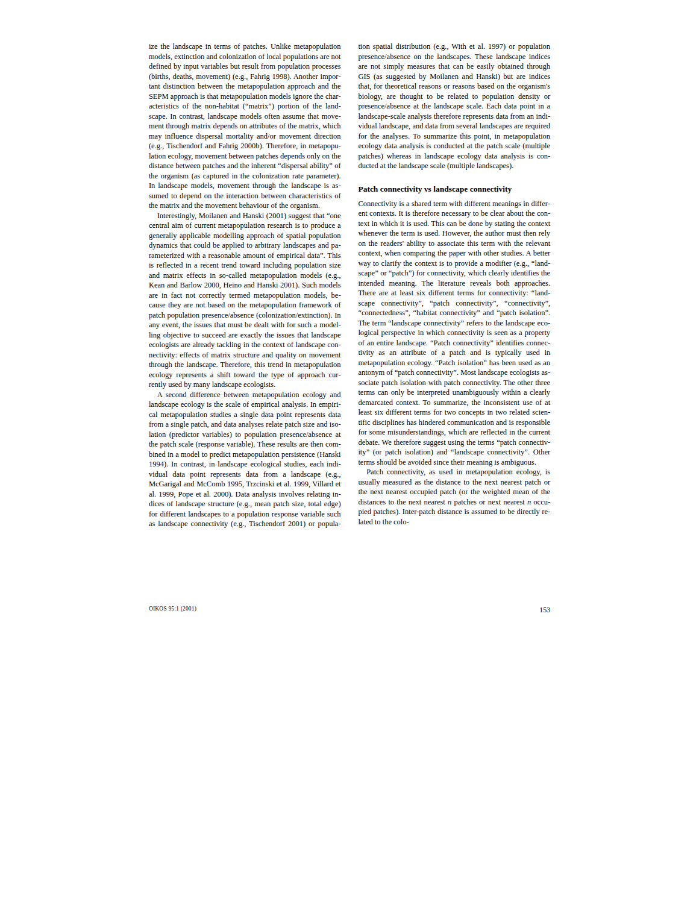ize the landscape in terms of patches. Unlike metapopulation models, extinction and colonization of local populations are not defined by input variables but result from population processes (births, deaths, movement) (e.g., Fahrig 1998). Another important distinction between the metapopulation approach and the SEPM approach is that metapopulation models ignore the characteristics of the non-habitat (“matrix”) portion of the landscape. In contrast, landscape models often assume that movement through matrix depends on attributes of the matrix, which may influence dispersal mortality and/or movement direction (e.g., Tischendorf and Fahrig 2000b). Therefore, in metapopulation ecology, movement between patches depends only on the distance between patches and the inherent “dispersal ability” of the organism (as captured in the colonization rate parameter). In landscape models, movement through the landscape is assumed to depend on the interaction between characteristics of the matrix and the movement behaviour of the organism.
Interestingly, Moilanen and Hanski (2001) suggest that “one central aim of current metapopulation research is to produce a generally applicable modelling approach of spatial population dynamics that could be applied to arbitrary landscapes and parameterized with a reasonable amount of empirical data”. This is reflected in a recent trend toward including population size and matrix effects in so-called metapopulation models (e.g., Kean and Barlow 2000, Heino and Hanski 2001). Such models are in fact not correctly termed metapopulation models, because they are not based on the metapopulation framework of patch population presence/absence (colonization/extinction). In any event, the issues that must be dealt with for such a modelling objective to succeed are exactly the issues that landscape ecologists are already tackling in the context of landscape connectivity: effects of matrix structure and quality on movement through the landscape. Therefore, this trend in metapopulation ecology represents a shift toward the type of approach currently used by many landscape ecologists.
A second difference between metapopulation ecology and landscape ecology is the scale of empirical analysis. In empirical metapopulation studies a single data point represents data from a single patch, and data analyses relate patch size and isolation (predictor variables) to population presence/absence at the patch scale (response variable). These results are then combined in a model to predict metapopulation persistence (Hanski 1994). In contrast, in landscape ecological studies, each individual data point represents data from a landscape (e.g., McGarigal and McComb 1995, Trzcinski et al. 1999, Villard et al. 1999, Pope et al. 2000). Data analysis involves relating indices of landscape structure (e.g., mean patch size, total edge) for different landscapes to a population response variable such as landscape connectivity (e.g., Tischendorf 2001) or population spatial distribution (e.g., With et al. 1997) or population presence/absence on the landscapes. These landscape indices are not simply measures that can be easily obtained through GIS (as suggested by Moilanen and Hanski) but are indices that, for theoretical reasons or reasons based on the organism's biology, are thought to be related to population density or presence/absence at the landscape scale. Each data point in a landscape-scale analysis therefore represents data from an individual landscape, and data from several landscapes are required for the analyses. To summarize this point, in metapopulation ecology data analysis is conducted at the patch scale (multiple patches) whereas in landscape ecology data analysis is conducted at the landscape scale (multiple landscapes).
Patch connectivity vs landscape connectivity
Connectivity is a shared term with different meanings in different contexts. It is therefore necessary to be clear about the context in which it is used. This can be done by stating the context whenever the term is used. However, the author must then rely on the readers' ability to associate this term with the relevant context, when comparing the paper with other studies. A better way to clarify the context is to provide a modifier (e.g., “landscape” or “patch”) for connectivity, which clearly identifies the intended meaning. The literature reveals both approaches. There are at least six different terms for connectivity: “landscape connectivity”, “patch connectivity”, “connectivity”, “connectedness”, “habitat connectivity” and “patch isolation”. The term “landscape connectivity” refers to the landscape ecological perspective in which connectivity is seen as a property of an entire landscape. “Patch connectivity” identifies connectivity as an attribute of a patch and is typically used in metapopulation ecology. “Patch isolation” has been used as an antonym of “patch connectivity”. Most landscape ecologists associate patch isolation with patch connectivity. The other three terms can only be interpreted unambiguously within a clearly demarcated context. To summarize, the inconsistent use of at least six different terms for two concepts in two related scientific disciplines has hindered communication and is responsible for some misunderstandings, which are reflected in the current debate. We therefore suggest using the terms “patch connectivity” (or patch isolation) and “landscape connectivity”. Other terms should be avoided since their meaning is ambiguous.
Patch connectivity, as used in metapopulation ecology, is usually measured as the distance to the next nearest patch or the next nearest occupied patch (or the weighted mean of the distances to the next nearest n patches or next nearest n occupied patches). Inter-patch distance is assumed to be directly related to the colo-
OIKOS 95:1 (2001) 153